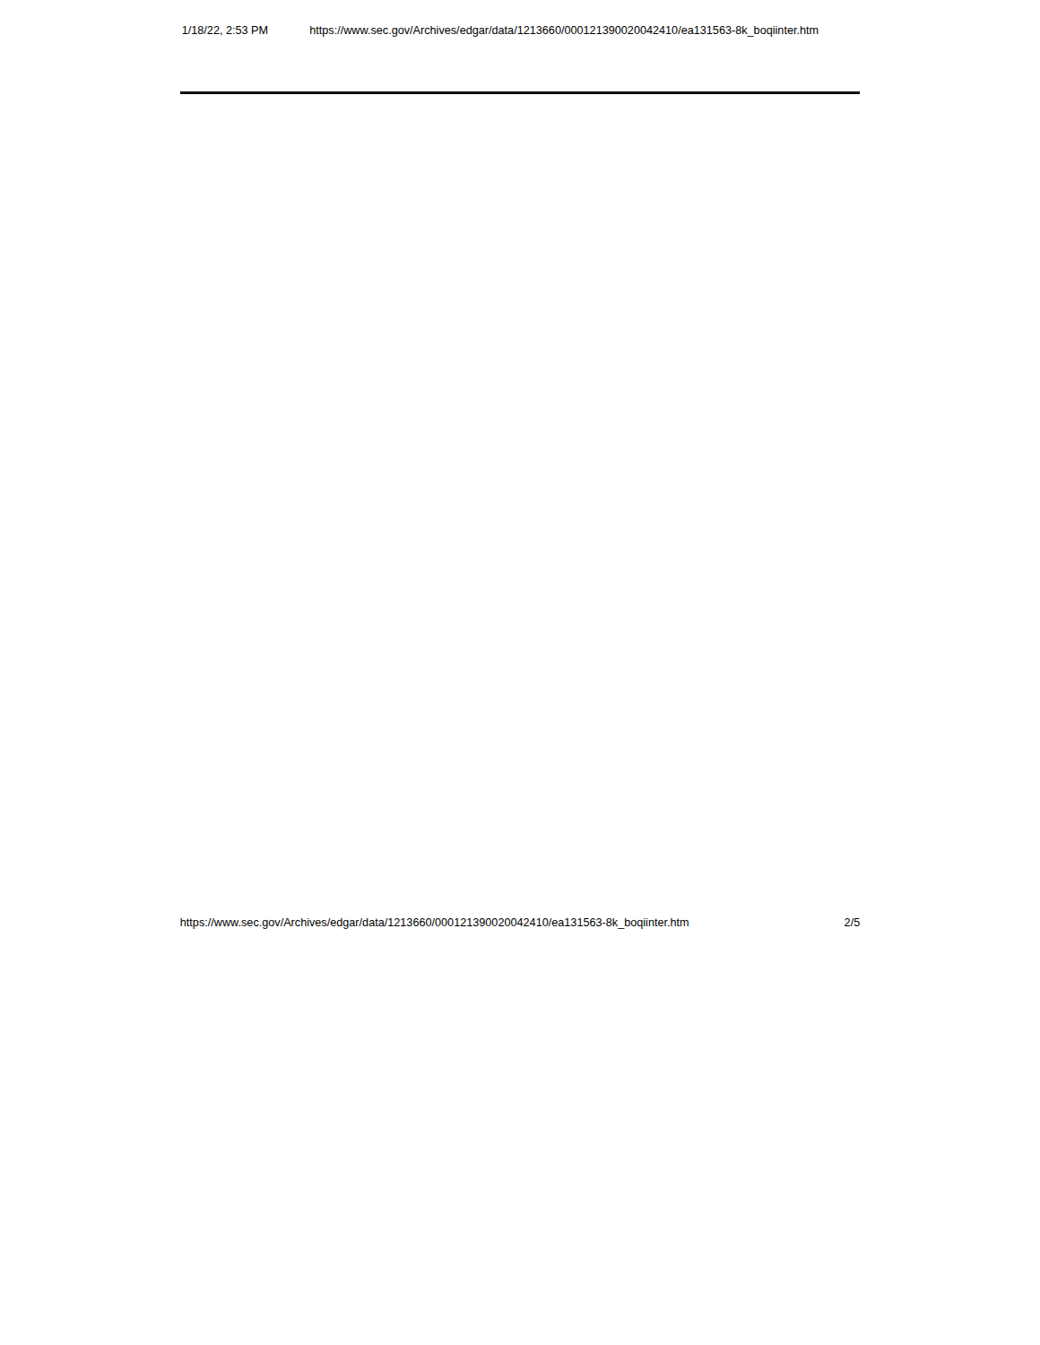1/18/22, 2:53 PM https://www.sec.gov/Archives/edgar/data/1213660/000121390020042410/ea131563-8k_boqiinter.htm
https://www.sec.gov/Archives/edgar/data/1213660/000121390020042410/ea131563-8k_boqiinter.htm 2/5